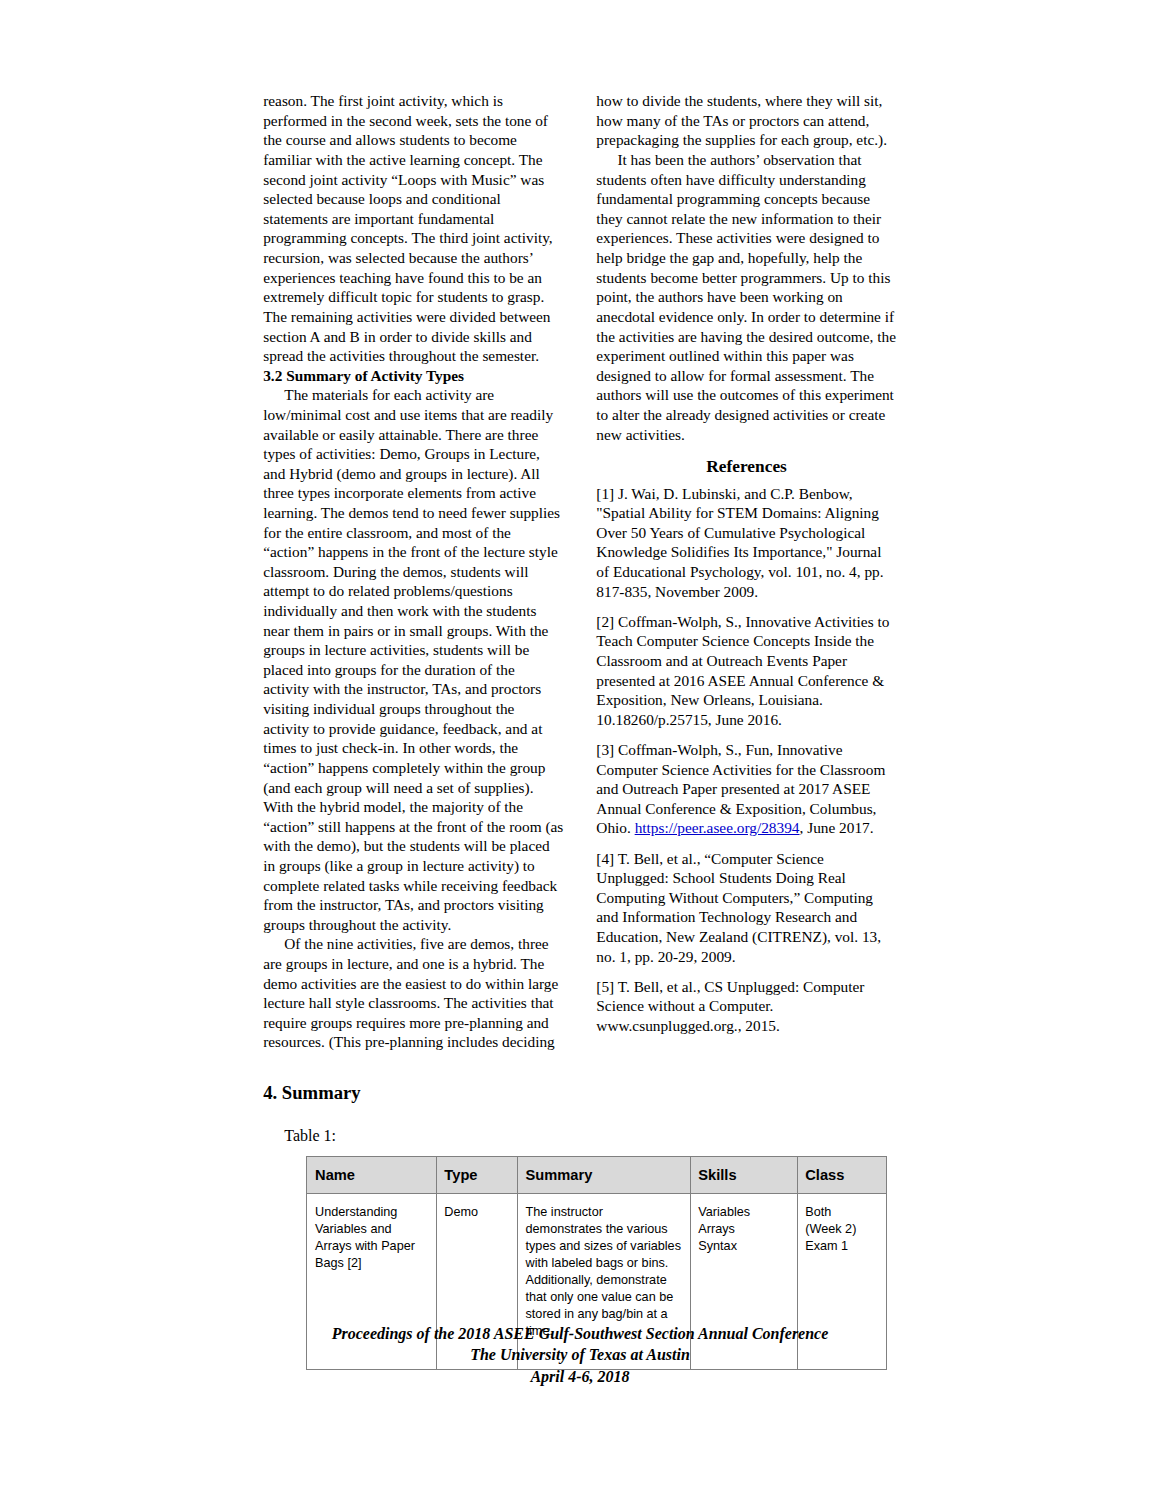reason. The first joint activity, which is performed in the second week, sets the tone of the course and allows students to become familiar with the active learning concept. The second joint activity “Loops with Music” was selected because loops and conditional statements are important fundamental programming concepts. The third joint activity, recursion, was selected because the authors’ experiences teaching have found this to be an extremely difficult topic for students to grasp. The remaining activities were divided between section A and B in order to divide skills and spread the activities throughout the semester.
3.2 Summary of Activity Types
The materials for each activity are low/minimal cost and use items that are readily available or easily attainable. There are three types of activities: Demo, Groups in Lecture, and Hybrid (demo and groups in lecture). All three types incorporate elements from active learning. The demos tend to need fewer supplies for the entire classroom, and most of the “action” happens in the front of the lecture style classroom. During the demos, students will attempt to do related problems/questions individually and then work with the students near them in pairs or in small groups. With the groups in lecture activities, students will be placed into groups for the duration of the activity with the instructor, TAs, and proctors visiting individual groups throughout the activity to provide guidance, feedback, and at times to just check-in. In other words, the “action” happens completely within the group (and each group will need a set of supplies). With the hybrid model, the majority of the “action” still happens at the front of the room (as with the demo), but the students will be placed in groups (like a group in lecture activity) to complete related tasks while receiving feedback from the instructor, TAs, and proctors visiting groups throughout the activity.
Of the nine activities, five are demos, three are groups in lecture, and one is a hybrid. The demo activities are the easiest to do within large lecture hall style classrooms. The activities that require groups requires more pre-planning and resources. (This pre-planning includes deciding how to divide the students, where they will sit, how many of the TAs or proctors can attend, prepackaging the supplies for each group, etc.).
It has been the authors’ observation that students often have difficulty understanding fundamental programming concepts because they cannot relate the new information to their experiences. These activities were designed to help bridge the gap and, hopefully, help the students become better programmers. Up to this point, the authors have been working on anecdotal evidence only. In order to determine if the activities are having the desired outcome, the experiment outlined within this paper was designed to allow for formal assessment. The authors will use the outcomes of this experiment to alter the already designed activities or create new activities.
References
[1] J. Wai, D. Lubinski, and C.P. Benbow, "Spatial Ability for STEM Domains: Aligning Over 50 Years of Cumulative Psychological Knowledge Solidifies Its Importance," Journal of Educational Psychology, vol. 101, no. 4, pp. 817-835, November 2009.
[2] Coffman-Wolph, S., Innovative Activities to Teach Computer Science Concepts Inside the Classroom and at Outreach Events Paper presented at 2016 ASEE Annual Conference & Exposition, New Orleans, Louisiana. 10.18260/p.25715, June 2016.
[3] Coffman-Wolph, S., Fun, Innovative Computer Science Activities for the Classroom and Outreach Paper presented at 2017 ASEE Annual Conference & Exposition, Columbus, Ohio. https://peer.asee.org/28394, June 2017.
[4] T. Bell, et al., “Computer Science Unplugged: School Students Doing Real Computing Without Computers,” Computing and Information Technology Research and Education, New Zealand (CITRENZ), vol. 13, no. 1, pp. 20-29, 2009.
[5] T. Bell, et al., CS Unplugged: Computer Science without a Computer. www.csunplugged.org., 2015.
4. Summary
Table 1:
| Name | Type | Summary | Skills | Class |
| --- | --- | --- | --- | --- |
| Understanding Variables and Arrays with Paper Bags [2] | Demo | The instructor demonstrates the various types and sizes of variables with labeled bags or bins. Additionally, demonstrate that only one value can be stored in any bag/bin at a time. | Variables Arrays Syntax | Both (Week 2) Exam 1 |
Proceedings of the 2018 ASEE Gulf-Southwest Section Annual Conference
The University of Texas at Austin
April 4-6, 2018